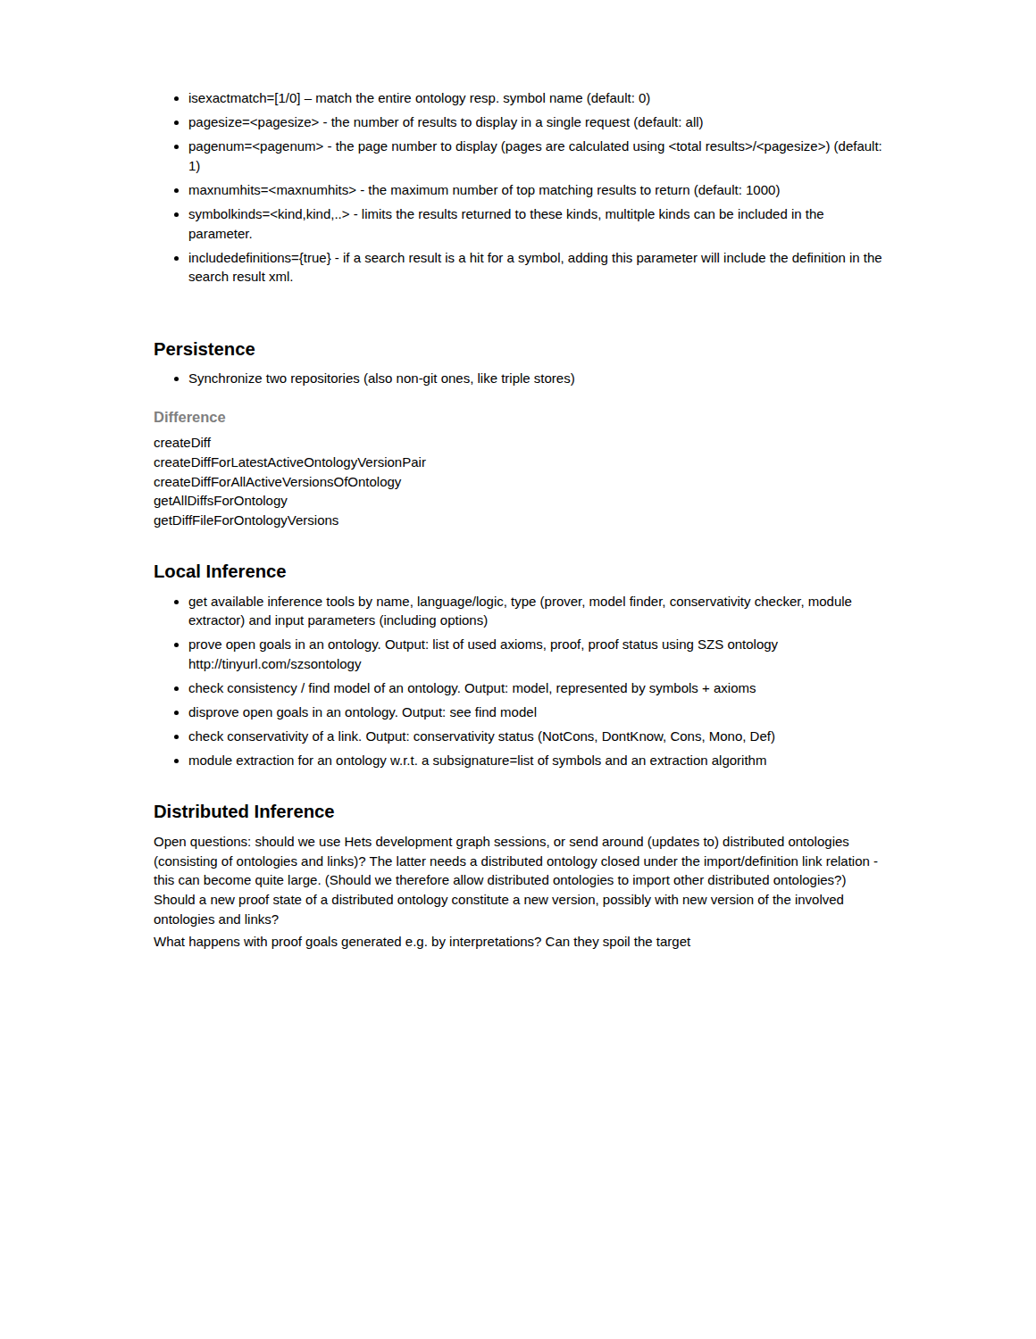isexactmatch=[1/0] – match the entire ontology resp. symbol name (default: 0)
pagesize=<pagesize> - the number of results to display in a single request (default: all)
pagenum=<pagenum> - the page number to display (pages are calculated using <total results>/<pagesize>) (default: 1)
maxnumhits=<maxnumhits> - the maximum number of top matching results to return (default: 1000)
symbolkinds=<kind,kind,..> - limits the results returned to these kinds, multitple kinds can be included in the parameter.
includedefinitions={true} - if a search result is a hit for a symbol, adding this parameter will include the definition in the search result xml.
Persistence
Synchronize two repositories (also non-git ones, like triple stores)
Difference
createDiff
createDiffForLatestActiveOntologyVersionPair
createDiffForAllActiveVersionsOfOntology
getAllDiffsForOntology
getDiffFileForOntologyVersions
Local Inference
get available inference tools by name, language/logic, type (prover, model finder, conservativity checker, module extractor) and input parameters (including options)
prove open goals in an ontology. Output: list of used axioms, proof, proof status using SZS ontology http://tinyurl.com/szsontology
check consistency / find model of an ontology. Output: model, represented by symbols + axioms
disprove open goals in an ontology. Output: see find model
check conservativity of a link. Output: conservativity status (NotCons, DontKnow, Cons, Mono, Def)
module extraction for an ontology w.r.t. a subsignature=list of symbols and an extraction algorithm
Distributed Inference
Open questions: should we use Hets development graph sessions, or send around (updates to) distributed ontologies (consisting of ontologies and links)? The latter needs a distributed ontology closed under the import/definition link relation - this can become quite large. (Should we therefore allow distributed ontologies to import other distributed ontologies?) Should a new proof state of a distributed ontology constitute a new version, possibly with new version of the involved ontologies and links?
What happens with proof goals generated e.g. by interpretations? Can they spoil the target